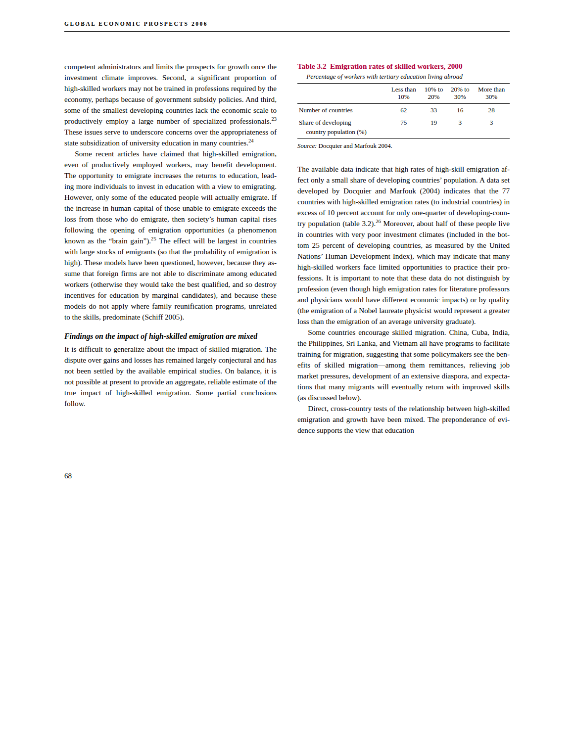Global Economic Prospects 2006
competent administrators and limits the prospects for growth once the investment climate improves. Second, a significant proportion of high-skilled workers may not be trained in professions required by the economy, perhaps because of government subsidy policies. And third, some of the smallest developing countries lack the economic scale to productively employ a large number of specialized professionals.23 These issues serve to underscore concerns over the appropriateness of state subsidization of university education in many countries.24
Some recent articles have claimed that high-skilled emigration, even of productively employed workers, may benefit development. The opportunity to emigrate increases the returns to education, leading more individuals to invest in education with a view to emigrating. However, only some of the educated people will actually emigrate. If the increase in human capital of those unable to emigrate exceeds the loss from those who do emigrate, then society’s human capital rises following the opening of emigration opportunities (a phenomenon known as the “brain gain”).25 The effect will be largest in countries with large stocks of emigrants (so that the probability of emigration is high). These models have been questioned, however, because they assume that foreign firms are not able to discriminate among educated workers (otherwise they would take the best qualified, and so destroy incentives for education by marginal candidates), and because these models do not apply where family reunification programs, unrelated to the skills, predominate (Schiff 2005).
Findings on the impact of high-skilled emigration are mixed
It is difficult to generalize about the impact of skilled migration. The dispute over gains and losses has remained largely conjectural and has not been settled by the available empirical studies. On balance, it is not possible at present to provide an aggregate, reliable estimate of the true impact of high-skilled emigration. Some partial conclusions follow.
Table 3.2 Emigration rates of skilled workers, 2000
Percentage of workers with tertiary education living abroad
| | Less than 10% | 10% to 20% | 20% to 30% | More than 30% |
| --- | --- | --- | --- | --- |
| Number of countries | 62 | 33 | 16 | 28 |
| Share of developing country population (%) | 75 | 19 | 3 | 3 |
Source: Docquier and Marfouk 2004.
The available data indicate that high rates of high-skill emigration affect only a small share of developing countries’ population. A data set developed by Docquier and Marfouk (2004) indicates that the 77 countries with high-skilled emigration rates (to industrial countries) in excess of 10 percent account for only one-quarter of developing-country population (table 3.2).26 Moreover, about half of these people live in countries with very poor investment climates (included in the bottom 25 percent of developing countries, as measured by the United Nations’ Human Development Index), which may indicate that many high-skilled workers face limited opportunities to practice their professions. It is important to note that these data do not distinguish by profession (even though high emigration rates for literature professors and physicians would have different economic impacts) or by quality (the emigration of a Nobel laureate physicist would represent a greater loss than the emigration of an average university graduate).
Some countries encourage skilled migration. China, Cuba, India, the Philippines, Sri Lanka, and Vietnam all have programs to facilitate training for migration, suggesting that some policymakers see the benefits of skilled migration—among them remittances, relieving job market pressures, development of an extensive diaspora, and expectations that many migrants will eventually return with improved skills (as discussed below).
Direct, cross-country tests of the relationship between high-skilled emigration and growth have been mixed. The preponderance of evidence supports the view that education
68